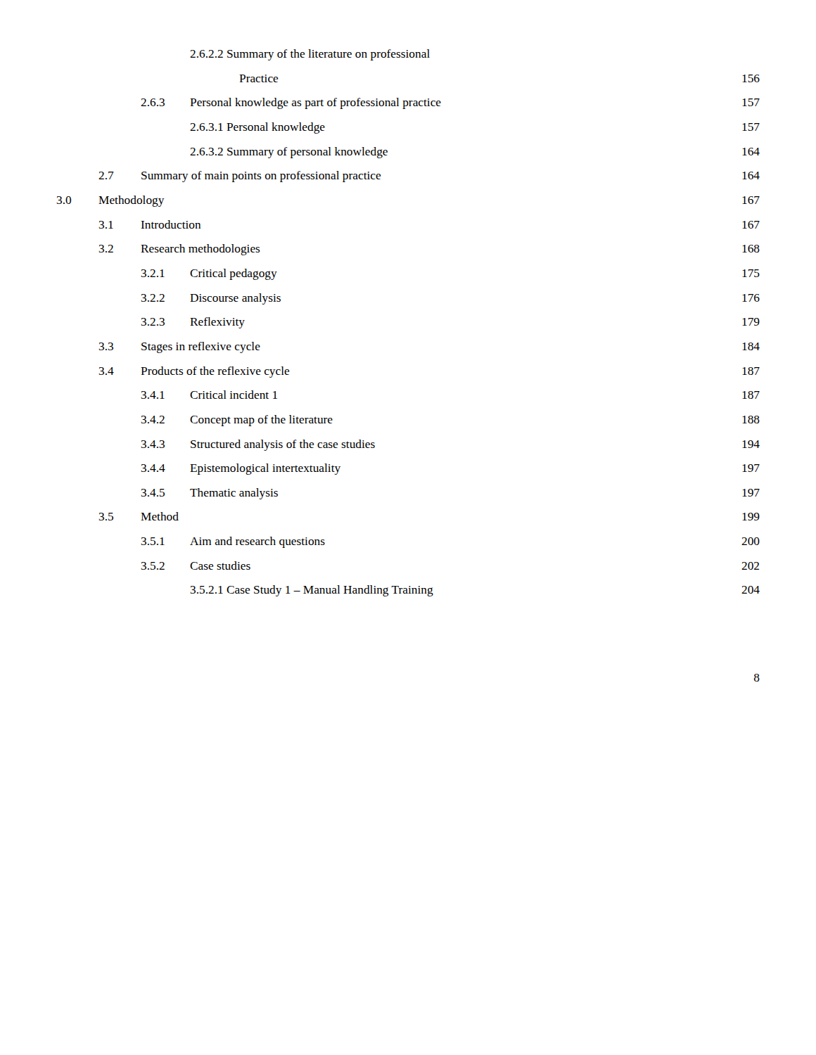| | | | 2.6.2.2 Summary of the literature on professional | |
| | | | Practice | 156 |
| | | 2.6.3 | Personal knowledge as part of professional practice | 157 |
| | | | 2.6.3.1 Personal knowledge | 157 |
| | | | 2.6.3.2 Summary of personal knowledge | 164 |
| | 2.7 | Summary of main points on professional practice | 164 |
| 3.0 | Methodology | 167 |
| | 3.1 | Introduction | 167 |
| | 3.2 | Research methodologies | 168 |
| | | 3.2.1 | Critical pedagogy | 175 |
| | | 3.2.2 | Discourse analysis | 176 |
| | | 3.2.3 | Reflexivity | 179 |
| | 3.3 | Stages in reflexive cycle | 184 |
| | 3.4 | Products of the reflexive cycle | 187 |
| | | 3.4.1 | Critical incident 1 | 187 |
| | | 3.4.2 | Concept map of the literature | 188 |
| | | 3.4.3 | Structured analysis of the case studies | 194 |
| | | 3.4.4 | Epistemological intertextuality | 197 |
| | | 3.4.5 | Thematic analysis | 197 |
| | 3.5 | Method | 199 |
| | | 3.5.1 | Aim and research questions | 200 |
| | | 3.5.2 | Case studies | 202 |
| | | | 3.5.2.1 Case Study 1 – Manual Handling Training | 204 |
8